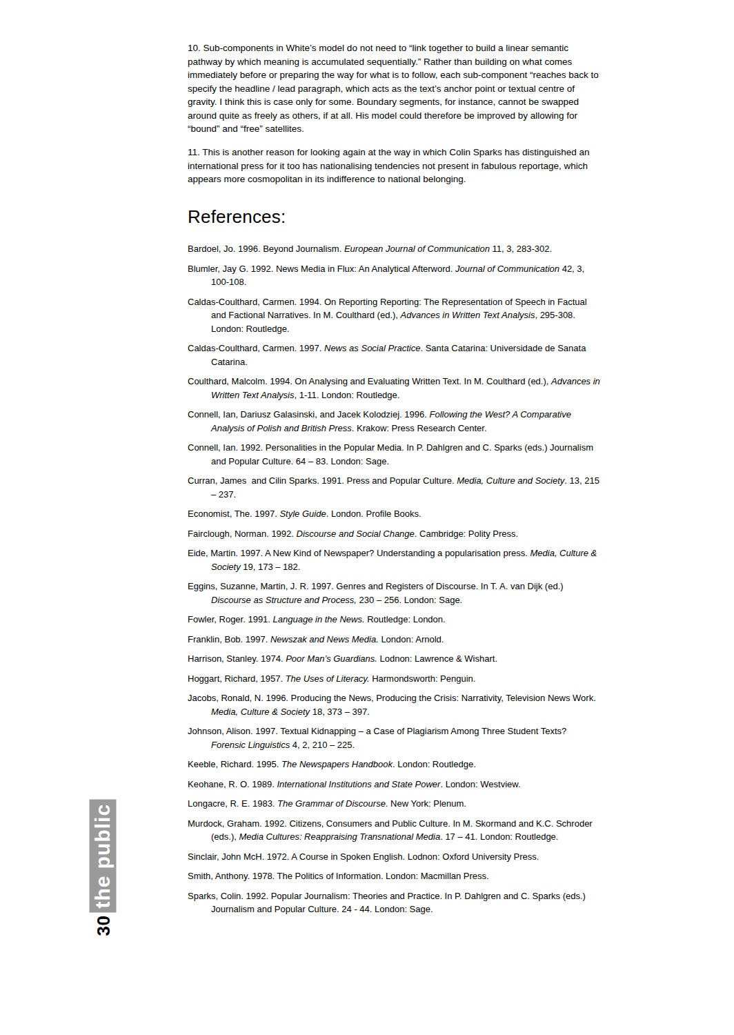30 the public
10. Sub-components in White’s model do not need to “link together to build a linear semantic pathway by which meaning is accumulated sequentially.” Rather than building on what comes immediately before or preparing the way for what is to follow, each sub-component “reaches back to specify the headline / lead paragraph, which acts as the text’s anchor point or textual centre of gravity. I think this is case only for some. Boundary segments, for instance, cannot be swapped around quite as freely as others, if at all. His model could therefore be improved by allowing for “bound” and “free” satellites.
11. This is another reason for looking again at the way in which Colin Sparks has distinguished an international press for it too has nationalising tendencies not present in fabulous reportage, which appears more cosmopolitan in its indifference to national belonging.
References:
Bardoel, Jo. 1996. Beyond Journalism. European Journal of Communication 11, 3, 283-302.
Blumler, Jay G. 1992. News Media in Flux: An Analytical Afterword. Journal of Communication 42, 3, 100-108.
Caldas-Coulthard, Carmen. 1994. On Reporting Reporting: The Representation of Speech in Factual and Factional Narratives. In M. Coulthard (ed.), Advances in Written Text Analysis, 295-308. London: Routledge.
Caldas-Coulthard, Carmen. 1997. News as Social Practice. Santa Catarina: Universidade de Sanata Catarina.
Coulthard, Malcolm. 1994. On Analysing and Evaluating Written Text. In M. Coulthard (ed.), Advances in Written Text Analysis, 1-11. London: Routledge.
Connell, Ian, Dariusz Galasinski, and Jacek Kolodziej. 1996. Following the West? A Comparative Analysis of Polish and British Press. Krakow: Press Research Center.
Connell, Ian. 1992. Personalities in the Popular Media. In P. Dahlgren and C. Sparks (eds.) Journalism and Popular Culture. 64 – 83. London: Sage.
Curran, James and Cilin Sparks. 1991. Press and Popular Culture. Media, Culture and Society. 13, 215 – 237.
Economist, The. 1997. Style Guide. London. Profile Books.
Fairclough, Norman. 1992. Discourse and Social Change. Cambridge: Polity Press.
Eide, Martin. 1997. A New Kind of Newspaper? Understanding a popularisation press. Media, Culture & Society 19, 173 – 182.
Eggins, Suzanne, Martin, J. R. 1997. Genres and Registers of Discourse. In T. A. van Dijk (ed.) Discourse as Structure and Process, 230 – 256. London: Sage.
Fowler, Roger. 1991. Language in the News. Routledge: London.
Franklin, Bob. 1997. Newszak and News Media. London: Arnold.
Harrison, Stanley. 1974. Poor Man’s Guardians. Lodnon: Lawrence & Wishart.
Hoggart, Richard, 1957. The Uses of Literacy. Harmondsworth: Penguin.
Jacobs, Ronald, N. 1996. Producing the News, Producing the Crisis: Narrativity, Television News Work. Media, Culture & Society 18, 373 – 397.
Johnson, Alison. 1997. Textual Kidnapping – a Case of Plagiarism Among Three Student Texts? Forensic Linguistics 4, 2, 210 – 225.
Keeble, Richard. 1995. The Newspapers Handbook. London: Routledge.
Keohane, R. O. 1989. International Institutions and State Power. London: Westview.
Longacre, R. E. 1983. The Grammar of Discourse. New York: Plenum.
Murdock, Graham. 1992. Citizens, Consumers and Public Culture. In M. Skormand and K.C. Schroder (eds.), Media Cultures: Reappraising Transnational Media. 17 – 41. London: Routledge.
Sinclair, John McH. 1972. A Course in Spoken English. Lodnon: Oxford University Press.
Smith, Anthony. 1978. The Politics of Information. London: Macmillan Press.
Sparks, Colin. 1992. Popular Journalism: Theories and Practice. In P. Dahlgren and C. Sparks (eds.) Journalism and Popular Culture. 24 - 44. London: Sage.